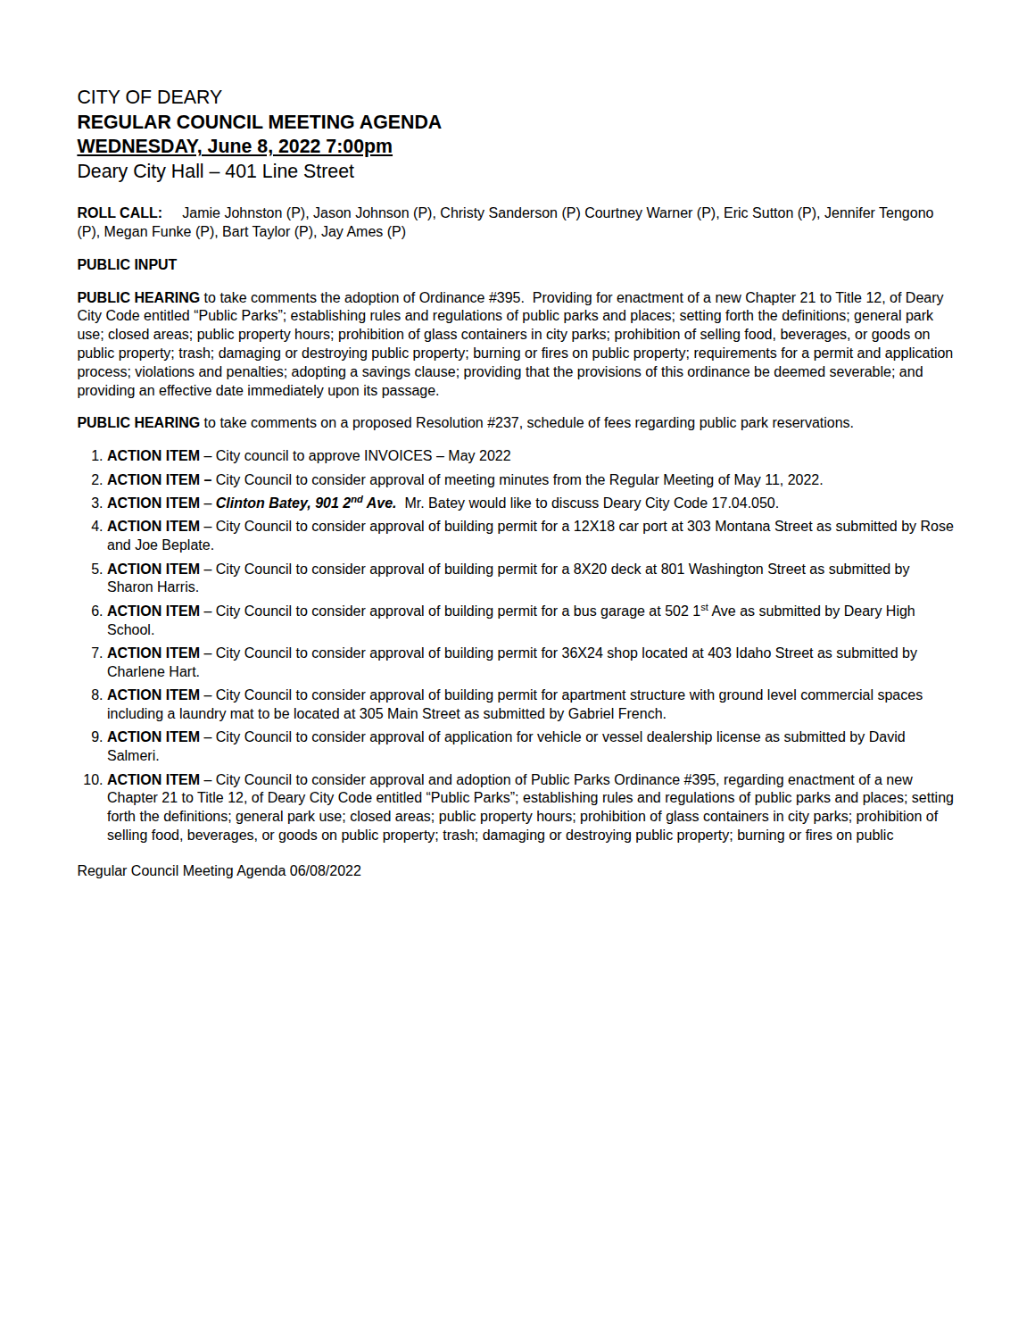CITY OF DEARY
REGULAR COUNCIL MEETING AGENDA
WEDNESDAY, June 8, 2022 7:00pm
Deary City Hall – 401 Line Street
ROLL CALL: Jamie Johnston (P), Jason Johnson (P), Christy Sanderson (P) Courtney Warner (P), Eric Sutton (P), Jennifer Tengono (P), Megan Funke (P), Bart Taylor (P), Jay Ames (P)
PUBLIC INPUT
PUBLIC HEARING to take comments the adoption of Ordinance #395. Providing for enactment of a new Chapter 21 to Title 12, of Deary City Code entitled “Public Parks”; establishing rules and regulations of public parks and places; setting forth the definitions; general park use; closed areas; public property hours; prohibition of glass containers in city parks; prohibition of selling food, beverages, or goods on public property; trash; damaging or destroying public property; burning or fires on public property; requirements for a permit and application process; violations and penalties; adopting a savings clause; providing that the provisions of this ordinance be deemed severable; and providing an effective date immediately upon its passage.
PUBLIC HEARING to take comments on a proposed Resolution #237, schedule of fees regarding public park reservations.
ACTION ITEM – City council to approve INVOICES – May 2022
ACTION ITEM – City Council to consider approval of meeting minutes from the Regular Meeting of May 11, 2022.
ACTION ITEM – Clinton Batey, 901 2nd Ave. Mr. Batey would like to discuss Deary City Code 17.04.050.
ACTION ITEM – City Council to consider approval of building permit for a 12X18 car port at 303 Montana Street as submitted by Rose and Joe Beplate.
ACTION ITEM – City Council to consider approval of building permit for a 8X20 deck at 801 Washington Street as submitted by Sharon Harris.
ACTION ITEM – City Council to consider approval of building permit for a bus garage at 502 1st Ave as submitted by Deary High School.
ACTION ITEM – City Council to consider approval of building permit for 36X24 shop located at 403 Idaho Street as submitted by Charlene Hart.
ACTION ITEM – City Council to consider approval of building permit for apartment structure with ground level commercial spaces including a laundry mat to be located at 305 Main Street as submitted by Gabriel French.
ACTION ITEM – City Council to consider approval of application for vehicle or vessel dealership license as submitted by David Salmeri.
ACTION ITEM – City Council to consider approval and adoption of Public Parks Ordinance #395, regarding enactment of a new Chapter 21 to Title 12, of Deary City Code entitled “Public Parks”; establishing rules and regulations of public parks and places; setting forth the definitions; general park use; closed areas; public property hours; prohibition of glass containers in city parks; prohibition of selling food, beverages, or goods on public property; trash; damaging or destroying public property; burning or fires on public
Regular Council Meeting Agenda 06/08/2022